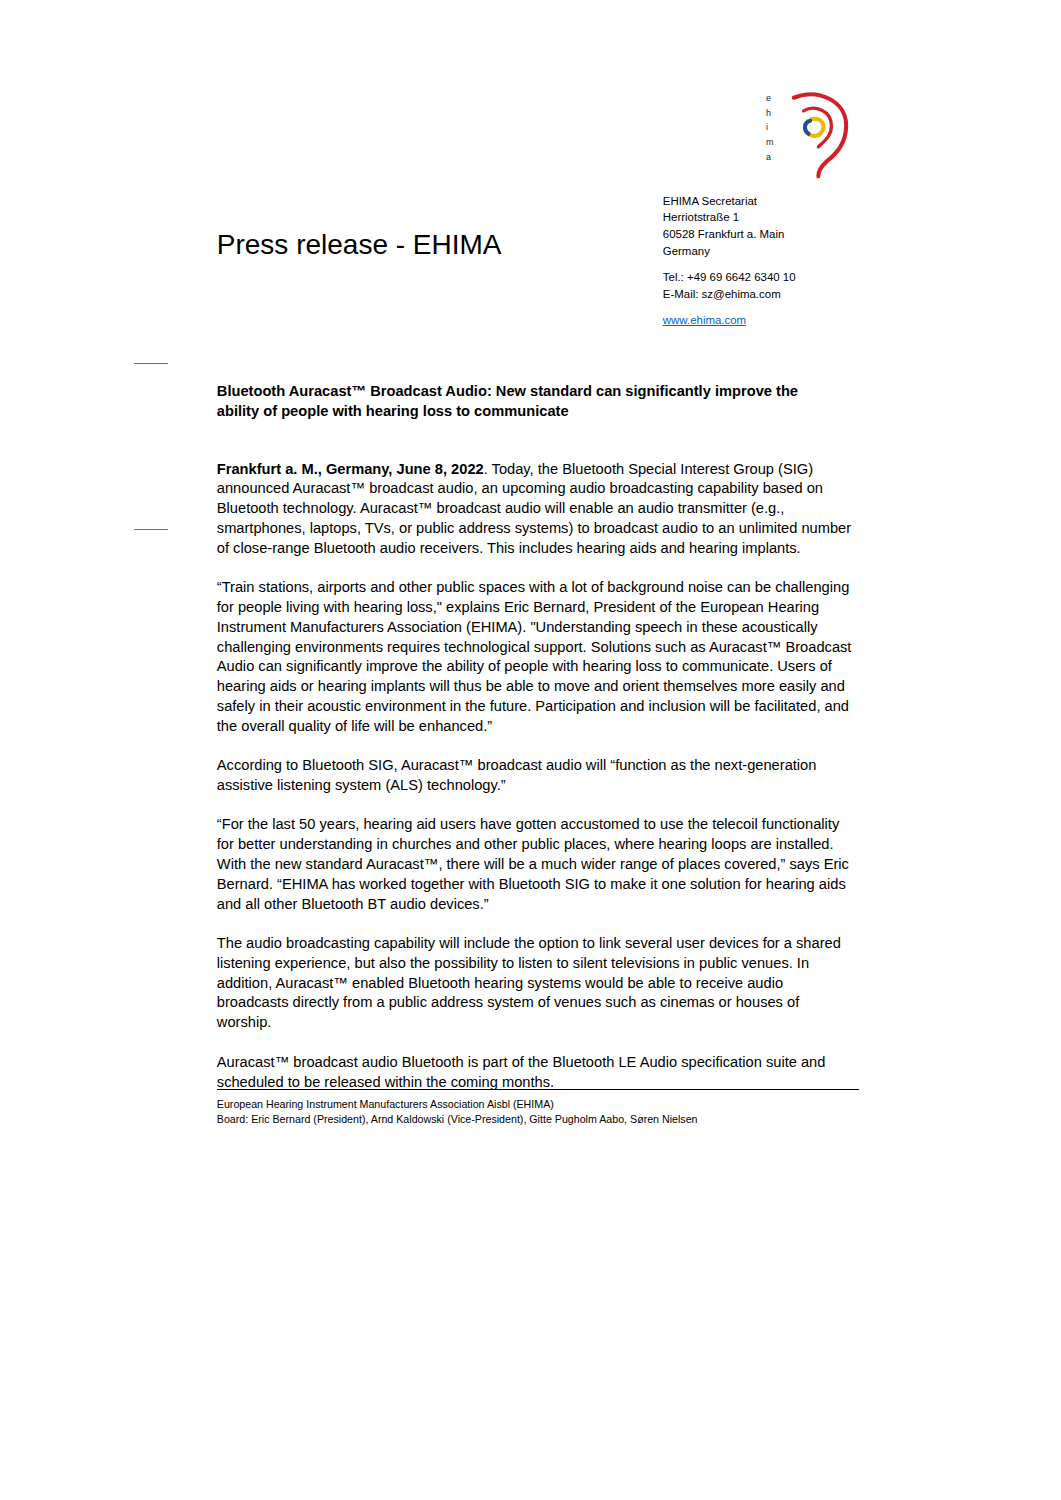e h i m a
EHIMA Secretariat
Herriotstraße 1
60528 Frankfurt a. Main
Germany
Tel.: +49 69 6642 6340 10
E-Mail: sz@ehima.com
www.ehima.com
Press release - EHIMA
Bluetooth Auracast™ Broadcast Audio: New standard can significantly improve the ability of people with hearing loss to communicate
Frankfurt a. M., Germany, June 8, 2022. Today, the Bluetooth Special Interest Group (SIG) announced Auracast™ broadcast audio, an upcoming audio broadcasting capability based on Bluetooth technology. Auracast™ broadcast audio will enable an audio transmitter (e.g., smartphones, laptops, TVs, or public address systems) to broadcast audio to an unlimited number of close-range Bluetooth audio receivers. This includes hearing aids and hearing implants.
“Train stations, airports and other public spaces with a lot of background noise can be challenging for people living with hearing loss," explains Eric Bernard, President of the European Hearing Instrument Manufacturers Association (EHIMA). "Understanding speech in these acoustically challenging environments requires technological support. Solutions such as Auracast™ Broadcast Audio can significantly improve the ability of people with hearing loss to communicate. Users of hearing aids or hearing implants will thus be able to move and orient themselves more easily and safely in their acoustic environment in the future. Participation and inclusion will be facilitated, and the overall quality of life will be enhanced.”
According to Bluetooth SIG, Auracast™ broadcast audio will “function as the next-generation assistive listening system (ALS) technology.”
“For the last 50 years, hearing aid users have gotten accustomed to use the telecoil functionality for better understanding in churches and other public places, where hearing loops are installed. With the new standard Auracast™, there will be a much wider range of places covered,” says Eric Bernard. “EHIMA has worked together with Bluetooth SIG to make it one solution for hearing aids and all other Bluetooth BT audio devices.”
The audio broadcasting capability will include the option to link several user devices for a shared listening experience, but also the possibility to listen to silent televisions in public venues. In addition, Auracast™ enabled Bluetooth hearing systems would be able to receive audio broadcasts directly from a public address system of venues such as cinemas or houses of worship.
Auracast™ broadcast audio Bluetooth is part of the Bluetooth LE Audio specification suite and scheduled to be released within the coming months.
European Hearing Instrument Manufacturers Association Aisbl (EHIMA)
Board: Eric Bernard (President), Arnd Kaldowski (Vice-President), Gitte Pugholm Aabo, Søren Nielsen